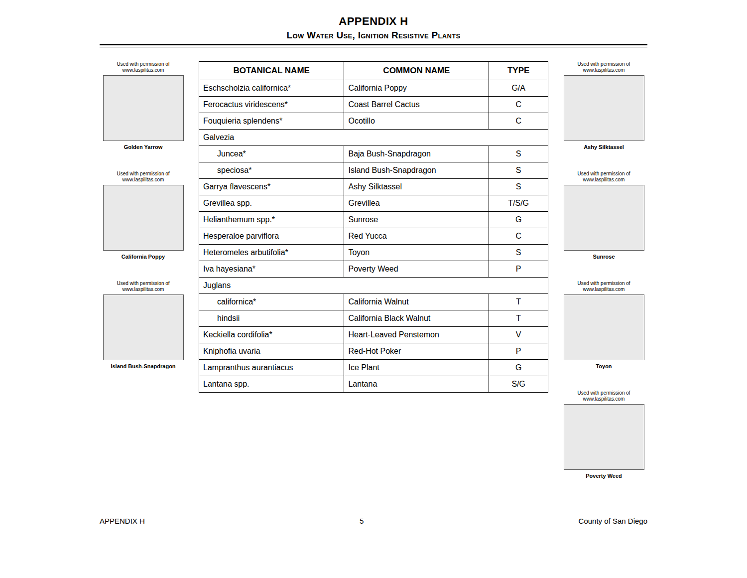APPENDIX H
Low Water Use, Ignition Resistive Plants
Used with permission of
www.laspilitas.com
Golden Yarrow
Used with permission of
www.laspilitas.com
California Poppy
Used with permission of
www.laspilitas.com
Island Bush-Snapdragon
| BOTANICAL NAME | COMMON NAME | TYPE |
| --- | --- | --- |
| Eschscholzia californica* | California Poppy | G/A |
| Ferocactus viridescens* | Coast Barrel Cactus | C |
| Fouquieria splendens* | Ocotillo | C |
| Galvezia |
| Juncea* | Baja Bush-Snapdragon | S |
| speciosa* | Island Bush-Snapdragon | S |
| Garrya flavescens* | Ashy Silktassel | S |
| Grevillea spp. | Grevillea | T/S/G |
| Helianthemum spp.* | Sunrose | G |
| Hesperaloe parviflora | Red Yucca | C |
| Heteromeles arbutifolia* | Toyon | S |
| Iva hayesiana* | Poverty Weed | P |
| Juglans |
| californica* | California Walnut | T |
| hindsii | California Black Walnut | T |
| Keckiella cordifolia* | Heart-Leaved Penstemon | V |
| Kniphofia uvaria | Red-Hot Poker | P |
| Lampranthus aurantiacus | Ice Plant | G |
| Lantana spp. | Lantana | S/G |
Used with permission of
www.laspilitas.com
Ashy Silktassel
Used with permission of
www.laspilitas.com
Sunrose
Used with permission of
www.laspilitas.com
Toyon
Used with permission of
www.laspilitas.com
Poverty Weed
APPENDIX H
5
County of San Diego